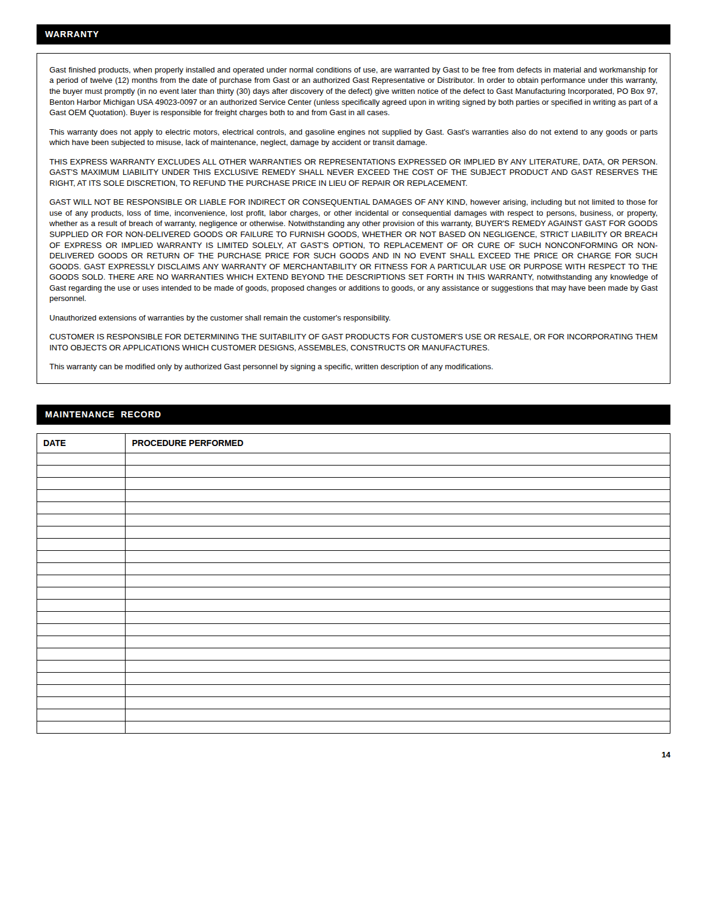WARRANTY
Gast finished products, when properly installed and operated under normal conditions of use, are warranted by Gast to be free from defects in material and workmanship for a period of twelve (12) months from the date of purchase from Gast or an authorized Gast Representative or Distributor. In order to obtain performance under this warranty, the buyer must promptly (in no event later than thirty (30) days after discovery of the defect) give written notice of the defect to Gast Manufacturing Incorporated, PO Box 97, Benton Harbor Michigan USA 49023-0097 or an authorized Service Center (unless specifically agreed upon in writing signed by both parties or specified in writing as part of a Gast OEM Quotation). Buyer is responsible for freight charges both to and from Gast in all cases.
This warranty does not apply to electric motors, electrical controls, and gasoline engines not supplied by Gast. Gast's warranties also do not extend to any goods or parts which have been subjected to misuse, lack of maintenance, neglect, damage by accident or transit damage.
THIS EXPRESS WARRANTY EXCLUDES ALL OTHER WARRANTIES OR REPRESENTATIONS EXPRESSED OR IMPLIED BY ANY LITERATURE, DATA, OR PERSON. GAST'S MAXIMUM LIABILITY UNDER THIS EXCLUSIVE REMEDY SHALL NEVER EXCEED THE COST OF THE SUBJECT PRODUCT AND GAST RESERVES THE RIGHT, AT ITS SOLE DISCRETION, TO REFUND THE PURCHASE PRICE IN LIEU OF REPAIR OR REPLACEMENT.
GAST WILL NOT BE RESPONSIBLE OR LIABLE FOR INDIRECT OR CONSEQUENTIAL DAMAGES OF ANY KIND, however arising, including but not limited to those for use of any products, loss of time, inconvenience, lost profit, labor charges, or other incidental or consequential damages with respect to persons, business, or property, whether as a result of breach of warranty, negligence or otherwise. Notwithstanding any other provision of this warranty, BUYER'S REMEDY AGAINST GAST FOR GOODS SUPPLIED OR FOR NON-DELIVERED GOODS OR FAILURE TO FURNISH GOODS, WHETHER OR NOT BASED ON NEGLIGENCE, STRICT LIABILITY OR BREACH OF EXPRESS OR IMPLIED WARRANTY IS LIMITED SOLELY, AT GAST'S OPTION, TO REPLACEMENT OF OR CURE OF SUCH NONCONFORMING OR NON-DELIVERED GOODS OR RETURN OF THE PURCHASE PRICE FOR SUCH GOODS AND IN NO EVENT SHALL EXCEED THE PRICE OR CHARGE FOR SUCH GOODS. GAST EXPRESSLY DISCLAIMS ANY WARRANTY OF MERCHANTABILITY OR FITNESS FOR A PARTICULAR USE OR PURPOSE WITH RESPECT TO THE GOODS SOLD. THERE ARE NO WARRANTIES WHICH EXTEND BEYOND THE DESCRIPTIONS SET FORTH IN THIS WARRANTY, notwithstanding any knowledge of Gast regarding the use or uses intended to be made of goods, proposed changes or additions to goods, or any assistance or suggestions that may have been made by Gast personnel.
Unauthorized extensions of warranties by the customer shall remain the customer's responsibility.
CUSTOMER IS RESPONSIBLE FOR DETERMINING THE SUITABILITY OF GAST PRODUCTS FOR CUSTOMER'S USE OR RESALE, OR FOR INCORPORATING THEM INTO OBJECTS OR APPLICATIONS WHICH CUSTOMER DESIGNS, ASSEMBLES, CONSTRUCTS OR MANUFACTURES.
This warranty can be modified only by authorized Gast personnel by signing a specific, written description of any modifications.
MAINTENANCE RECORD
| DATE | PROCEDURE PERFORMED |
| --- | --- |
14